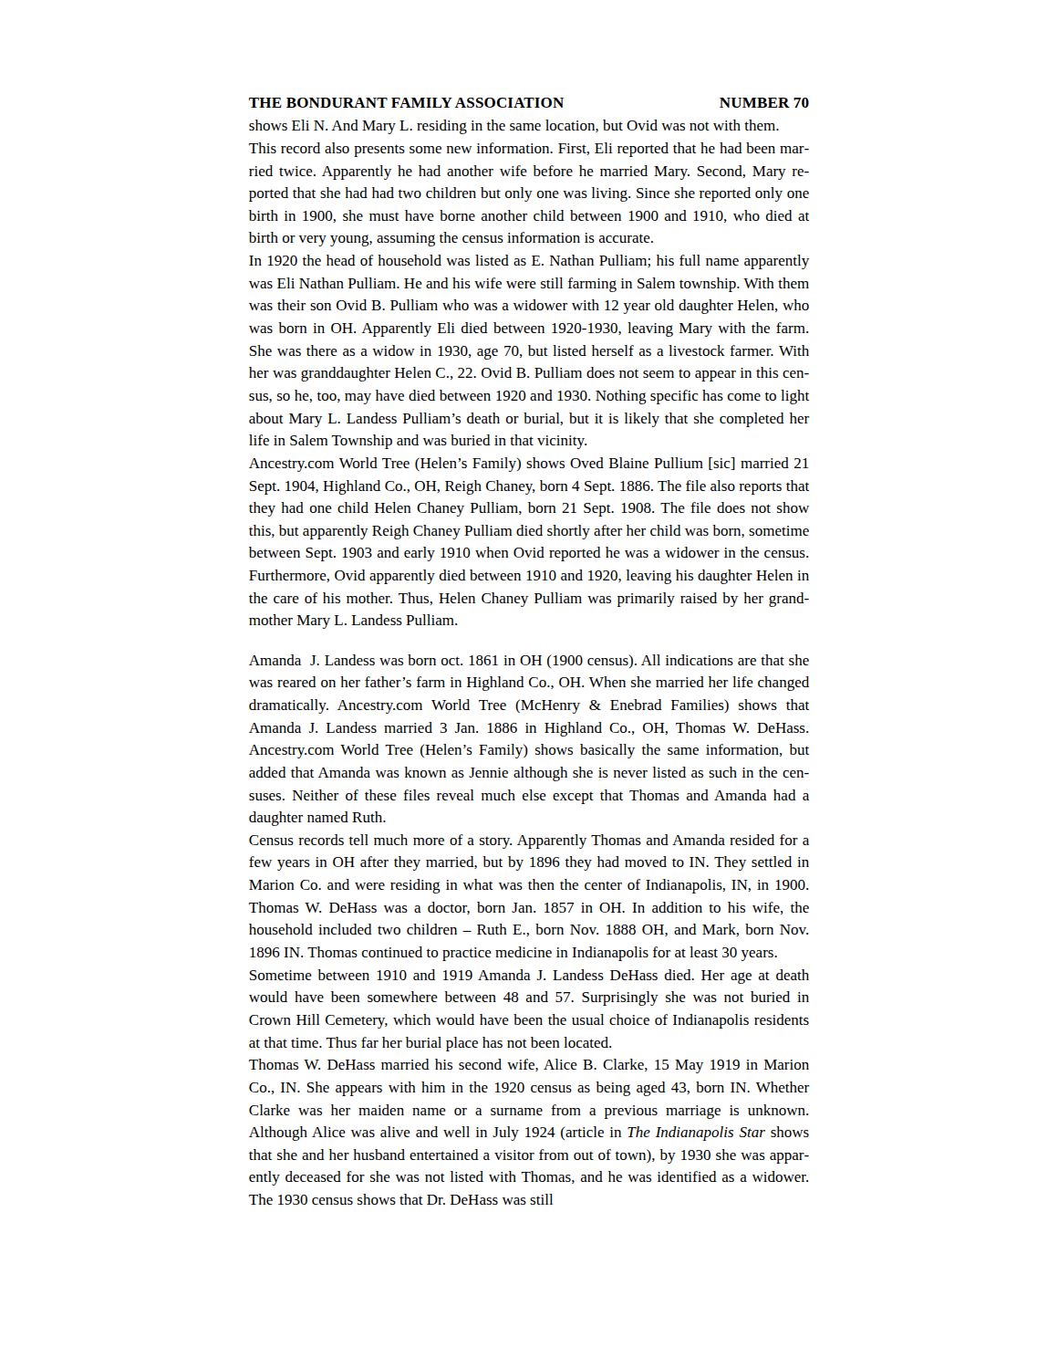The Bondurant Family Association Number 70
shows Eli N. And Mary L. residing in the same location, but Ovid was not with them.
This record also presents some new information. First, Eli reported that he had been married twice. Apparently he had another wife before he married Mary. Second, Mary reported that she had had two children but only one was living. Since she reported only one birth in 1900, she must have borne another child between 1900 and 1910, who died at birth or very young, assuming the census information is accurate.
In 1920 the head of household was listed as E. Nathan Pulliam; his full name apparently was Eli Nathan Pulliam. He and his wife were still farming in Salem township. With them was their son Ovid B. Pulliam who was a widower with 12 year old daughter Helen, who was born in OH. Apparently Eli died between 1920-1930, leaving Mary with the farm. She was there as a widow in 1930, age 70, but listed herself as a livestock farmer. With her was granddaughter Helen C., 22. Ovid B. Pulliam does not seem to appear in this census, so he, too, may have died between 1920 and 1930. Nothing specific has come to light about Mary L. Landess Pulliam’s death or burial, but it is likely that she completed her life in Salem Township and was buried in that vicinity.
Ancestry.com World Tree (Helen’s Family) shows Oved Blaine Pullium [sic] married 21 Sept. 1904, Highland Co., OH, Reigh Chaney, born 4 Sept. 1886. The file also reports that they had one child Helen Chaney Pulliam, born 21 Sept. 1908. The file does not show this, but apparently Reigh Chaney Pulliam died shortly after her child was born, sometime between Sept. 1903 and early 1910 when Ovid reported he was a widower in the census. Furthermore, Ovid apparently died between 1910 and 1920, leaving his daughter Helen in the care of his mother. Thus, Helen Chaney Pulliam was primarily raised by her grandmother Mary L. Landess Pulliam.
Amanda J. Landess was born oct. 1861 in OH (1900 census). All indications are that she was reared on her father’s farm in Highland Co., OH. When she married her life changed dramatically. Ancestry.com World Tree (McHenry & Enebrad Families) shows that Amanda J. Landess married 3 Jan. 1886 in Highland Co., OH, Thomas W. DeHass. Ancestry.com World Tree (Helen’s Family) shows basically the same information, but added that Amanda was known as Jennie although she is never listed as such in the censuses. Neither of these files reveal much else except that Thomas and Amanda had a daughter named Ruth.
Census records tell much more of a story. Apparently Thomas and Amanda resided for a few years in OH after they married, but by 1896 they had moved to IN. They settled in Marion Co. and were residing in what was then the center of Indianapolis, IN, in 1900. Thomas W. DeHass was a doctor, born Jan. 1857 in OH. In addition to his wife, the household included two children – Ruth E., born Nov. 1888 OH, and Mark, born Nov. 1896 IN. Thomas continued to practice medicine in Indianapolis for at least 30 years.
Sometime between 1910 and 1919 Amanda J. Landess DeHass died. Her age at death would have been somewhere between 48 and 57. Surprisingly she was not buried in Crown Hill Cemetery, which would have been the usual choice of Indianapolis residents at that time. Thus far her burial place has not been located.
Thomas W. DeHass married his second wife, Alice B. Clarke, 15 May 1919 in Marion Co., IN. She appears with him in the 1920 census as being aged 43, born IN. Whether Clarke was her maiden name or a surname from a previous marriage is unknown. Although Alice was alive and well in July 1924 (article in The Indianapolis Star shows that she and her husband entertained a visitor from out of town), by 1930 she was apparently deceased for she was not listed with Thomas, and he was identified as a widower. The 1930 census shows that Dr. DeHass was still